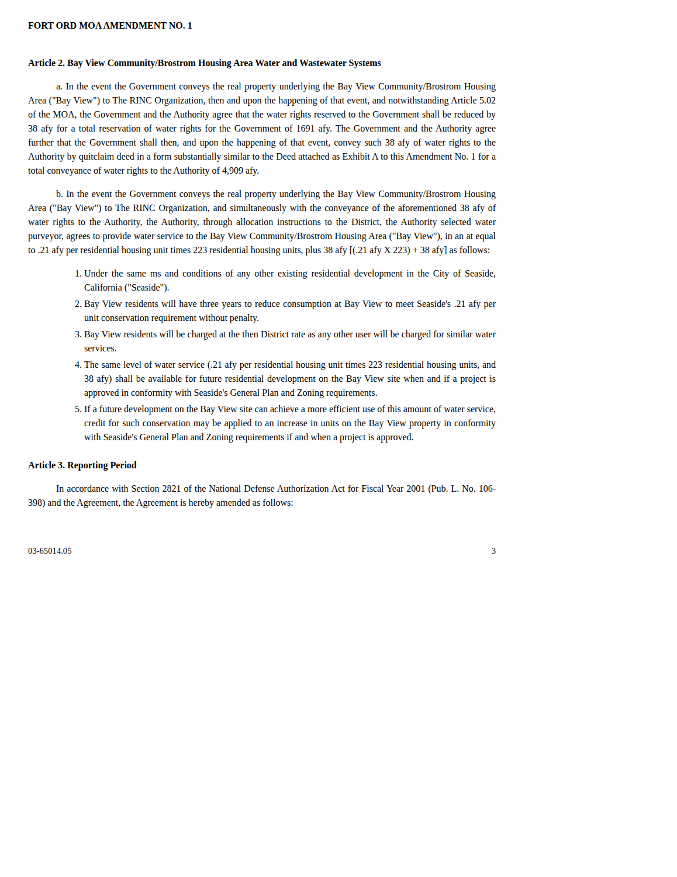FORT ORD MOA AMENDMENT NO. 1
Article 2. Bay View Community/Brostrom Housing Area Water and Wastewater Systems
a. In the event the Government conveys the real property underlying the Bay View Community/Brostrom Housing Area ("Bay View") to The RINC Organization, then and upon the happening of that event, and notwithstanding Article 5.02 of the MOA, the Government and the Authority agree that the water rights reserved to the Government shall be reduced by 38 afy for a total reservation of water rights for the Government of 1691 afy. The Government and the Authority agree further that the Government shall then, and upon the happening of that event, convey such 38 afy of water rights to the Authority by quitclaim deed in a form substantially similar to the Deed attached as Exhibit A to this Amendment No. 1 for a total conveyance of water rights to the Authority of 4,909 afy.
b. In the event the Government conveys the real property underlying the Bay View Community/Brostrom Housing Area ("Bay View") to The RINC Organization, and simultaneously with the conveyance of the aforementioned 38 afy of water rights to the Authority, the Authority, through allocation instructions to the District, the Authority selected water purveyor, agrees to provide water service to the Bay View Community/Brostrom Housing Area ("Bay View"), in an at equal to .21 afy per residential housing unit times 223 residential housing units, plus 38 afy [(.21 afy X 223) + 38 afy] as follows:
Under the same ms and conditions of any other existing residential development in the City of Seaside, California ("Seaside").
Bay View residents will have three years to reduce consumption at Bay View to meet Seaside's .21 afy per unit conservation requirement without penalty.
Bay View residents will be charged at the then District rate as any other user will be charged for similar water services.
The same level of water service (.21 afy per residential housing unit times 223 residential housing units, and 38 afy) shall be available for future residential development on the Bay View site when and if a project is approved in conformity with Seaside's General Plan and Zoning requirements.
If a future development on the Bay View site can achieve a more efficient use of this amount of water service, credit for such conservation may be applied to an increase in units on the Bay View property in conformity with Seaside's General Plan and Zoning requirements if and when a project is approved.
Article 3. Reporting Period
In accordance with Section 2821 of the National Defense Authorization Act for Fiscal Year 2001 (Pub. L. No. 106-398) and the Agreement, the Agreement is hereby amended as follows:
03-65014.05 3